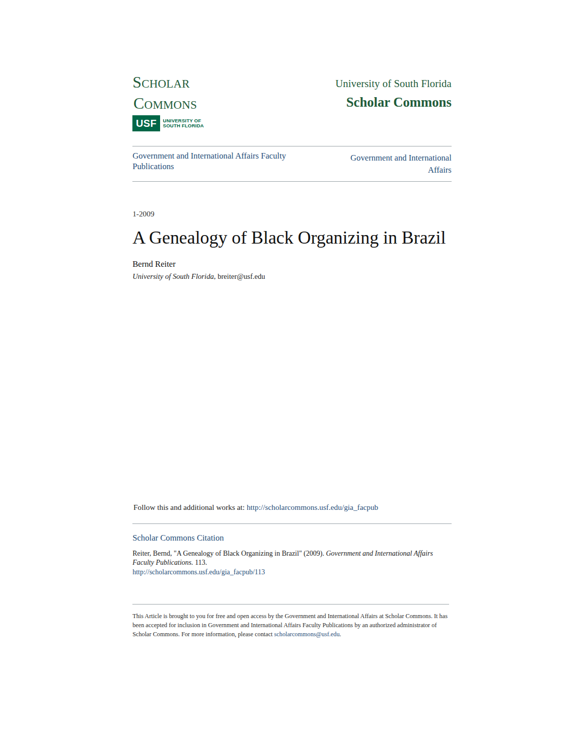Scholar Commons
USF
University of South Florida
University of South Florida
Scholar Commons
Government and International Affairs Faculty Publications
Government and International Affairs
1-2009
A Genealogy of Black Organizing in Brazil
Bernd Reiter
University of South Florida, breiter@usf.edu
Follow this and additional works at: http://scholarcommons.usf.edu/gia_facpub
Scholar Commons Citation
Reiter, Bernd, "A Genealogy of Black Organizing in Brazil" (2009). Government and International Affairs Faculty Publications. 113.
http://scholarcommons.usf.edu/gia_facpub/113
This Article is brought to you for free and open access by the Government and International Affairs at Scholar Commons. It has been accepted for inclusion in Government and International Affairs Faculty Publications by an authorized administrator of Scholar Commons. For more information, please contact scholarcommons@usf.edu.